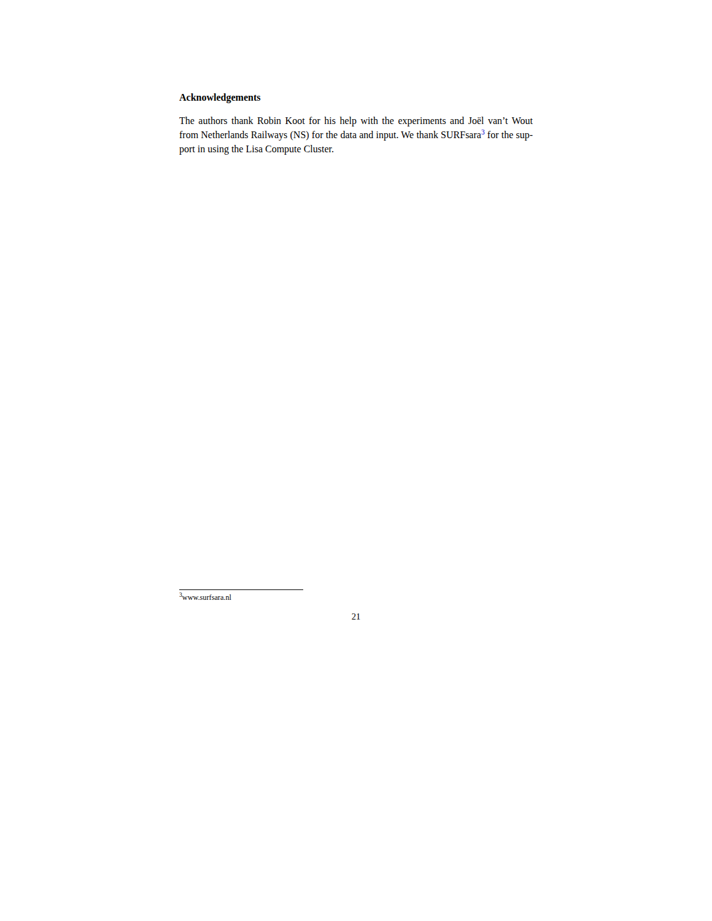Acknowledgements
The authors thank Robin Koot for his help with the experiments and Joël van’t Wout from Netherlands Railways (NS) for the data and input. We thank SURFsara3 for the support in using the Lisa Compute Cluster.
3www.surfsara.nl
21